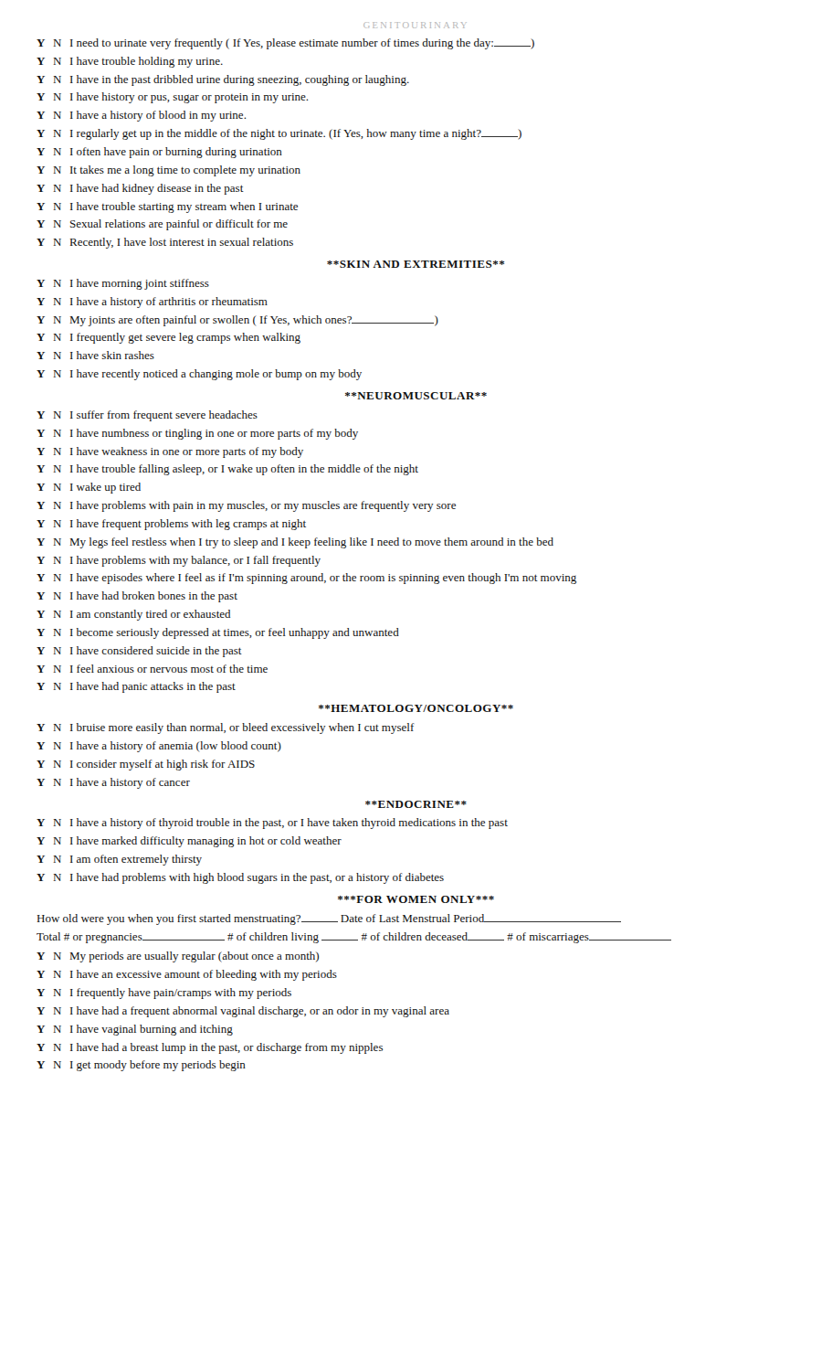GENITOURINARY
| Y | N | I need to urinate very frequently ( If Yes, please estimate number of times during the day: ) |
| Y | N | I have trouble holding my urine. |
| Y | N | I have in the past dribbled urine during sneezing, coughing or laughing. |
| Y | N | I have history or pus, sugar or protein in my urine. |
| Y | N | I have a history of blood in my urine. |
| Y | N | I regularly get up in the middle of the night to urinate. (If Yes, how many time a night? ) |
| Y | N | I often have pain or burning during urination |
| Y | N | It takes me a long time to complete my urination |
| Y | N | I have had kidney disease in the past |
| Y | N | I have trouble starting my stream when I urinate |
| Y | N | Sexual relations are painful or difficult for me |
| Y | N | Recently, I have lost interest in sexual relations |
**SKIN AND EXTREMITIES**
| Y | N | I have morning joint stiffness |
| Y | N | I have a history of arthritis or rheumatism |
| Y | N | My joints are often painful or swollen ( If Yes, which ones? ) |
| Y | N | I frequently get severe leg cramps when walking |
| Y | N | I have skin rashes |
| Y | N | I have recently noticed a changing mole or bump on my body |
**NEUROMUSCULAR**
| Y | N | I suffer from frequent severe headaches |
| Y | N | I have numbness or tingling in one or more parts of my body |
| Y | N | I have weakness in one or more parts of my body |
| Y | N | I have trouble falling asleep, or I wake up often in the middle of the night |
| Y | N | I wake up tired |
| Y | N | I have problems with pain in my muscles, or my muscles are frequently very sore |
| Y | N | I have frequent problems with leg cramps at night |
| Y | N | My legs feel restless when I try to sleep and I keep feeling like I need to move them around in the bed |
| Y | N | I have problems with my balance, or I fall frequently |
| Y | N | I have episodes where I feel as if I'm spinning around, or the room is spinning even though I'm not moving |
| Y | N | I have had broken bones in the past |
| Y | N | I am constantly tired or exhausted |
| Y | N | I become seriously depressed at times, or feel unhappy and unwanted |
| Y | N | I have considered suicide in the past |
| Y | N | I feel anxious or nervous most of the time |
| Y | N | I have had panic attacks in the past |
**HEMATOLOGY/ONCOLOGY**
| Y | N | I bruise more easily than normal, or bleed excessively when I cut myself |
| Y | N | I have a history of anemia (low blood count) |
| Y | N | I consider myself at high risk for AIDS |
| Y | N | I have a history of cancer |
**ENDOCRINE**
| Y | N | I have a history of thyroid trouble in the past, or I have taken thyroid medications in the past |
| Y | N | I have marked difficulty managing in hot or cold weather |
| Y | N | I am often extremely thirsty |
| Y | N | I have had problems with high blood sugars in the past, or a history of diabetes |
***FOR WOMEN ONLY***
How old were you when you first started menstruating? Date of Last Menstrual Period
Total # or pregnancies # of children living # of children deceased # of miscarriages
| Y | N | My periods are usually regular (about once a month) |
| Y | N | I have an excessive amount of bleeding with my periods |
| Y | N | I frequently have pain/cramps with my periods |
| Y | N | I have had a frequent abnormal vaginal discharge, or an odor in my vaginal area |
| Y | N | I have vaginal burning and itching |
| Y | N | I have had a breast lump in the past, or discharge from my nipples |
| Y | N | I get moody before my periods begin |